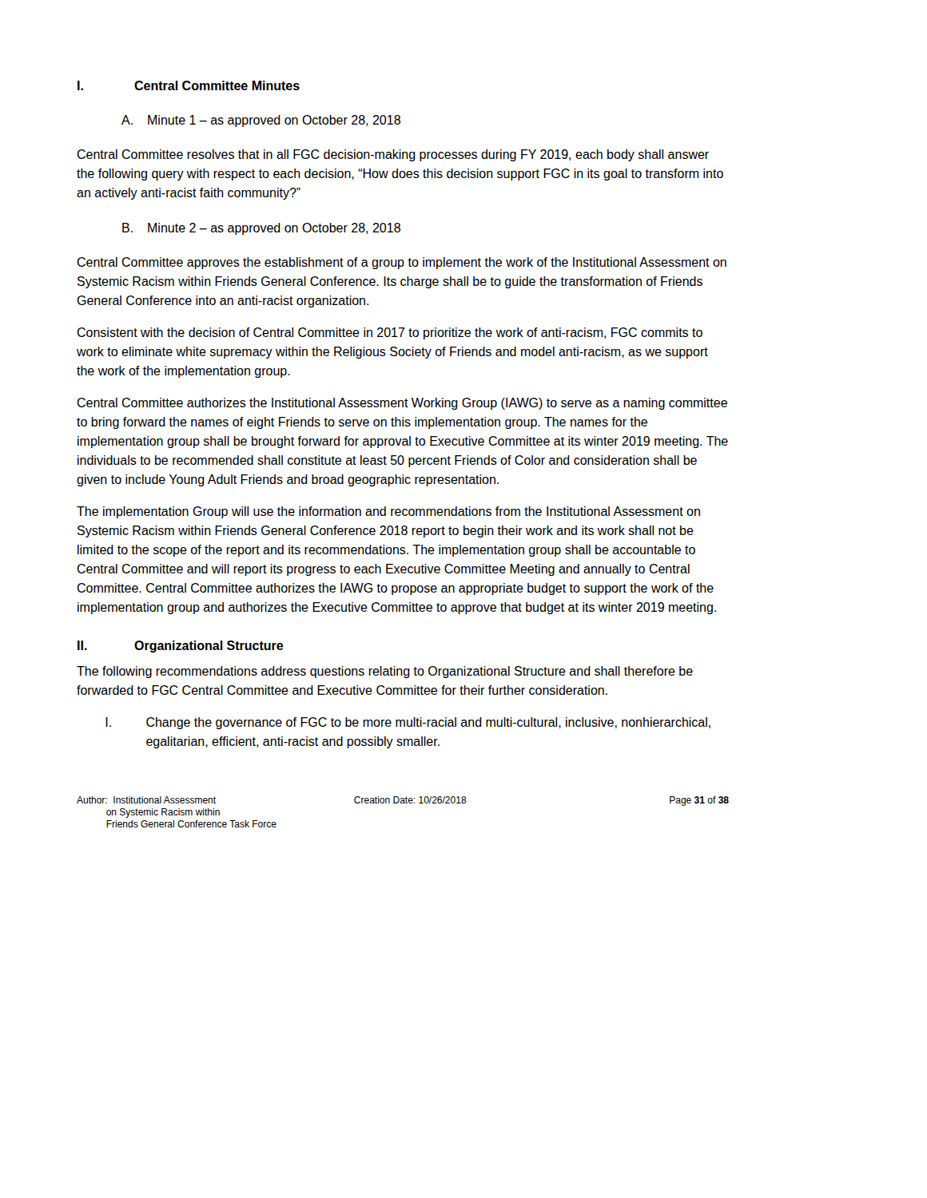I. Central Committee Minutes
A. Minute 1 – as approved on October 28, 2018
Central Committee resolves that in all FGC decision-making processes during FY 2019, each body shall answer the following query with respect to each decision, “How does this decision support FGC in its goal to transform into an actively anti-racist faith community?”
B. Minute 2 – as approved on October 28, 2018
Central Committee approves the establishment of a group to implement the work of the Institutional Assessment on Systemic Racism within Friends General Conference. Its charge shall be to guide the transformation of Friends General Conference into an anti-racist organization.
Consistent with the decision of Central Committee in 2017 to prioritize the work of anti-racism, FGC commits to work to eliminate white supremacy within the Religious Society of Friends and model anti-racism, as we support the work of the implementation group.
Central Committee authorizes the Institutional Assessment Working Group (IAWG) to serve as a naming committee to bring forward the names of eight Friends to serve on this implementation group. The names for the implementation group shall be brought forward for approval to Executive Committee at its winter 2019 meeting. The individuals to be recommended shall constitute at least 50 percent Friends of Color and consideration shall be given to include Young Adult Friends and broad geographic representation.
The implementation Group will use the information and recommendations from the Institutional Assessment on Systemic Racism within Friends General Conference 2018 report to begin their work and its work shall not be limited to the scope of the report and its recommendations. The implementation group shall be accountable to Central Committee and will report its progress to each Executive Committee Meeting and annually to Central Committee. Central Committee authorizes the IAWG to propose an appropriate budget to support the work of the implementation group and authorizes the Executive Committee to approve that budget at its winter 2019 meeting.
II. Organizational Structure
The following recommendations address questions relating to Organizational Structure and shall therefore be forwarded to FGC Central Committee and Executive Committee for their further consideration.
I. Change the governance of FGC to be more multi-racial and multi-cultural, inclusive, nonhierarchical, egalitarian, efficient, anti-racist and possibly smaller.
Author: Institutional Assessment
on Systemic Racism within
Friends General Conference Task Force
Creation Date: 10/26/2018
Page 31 of 38